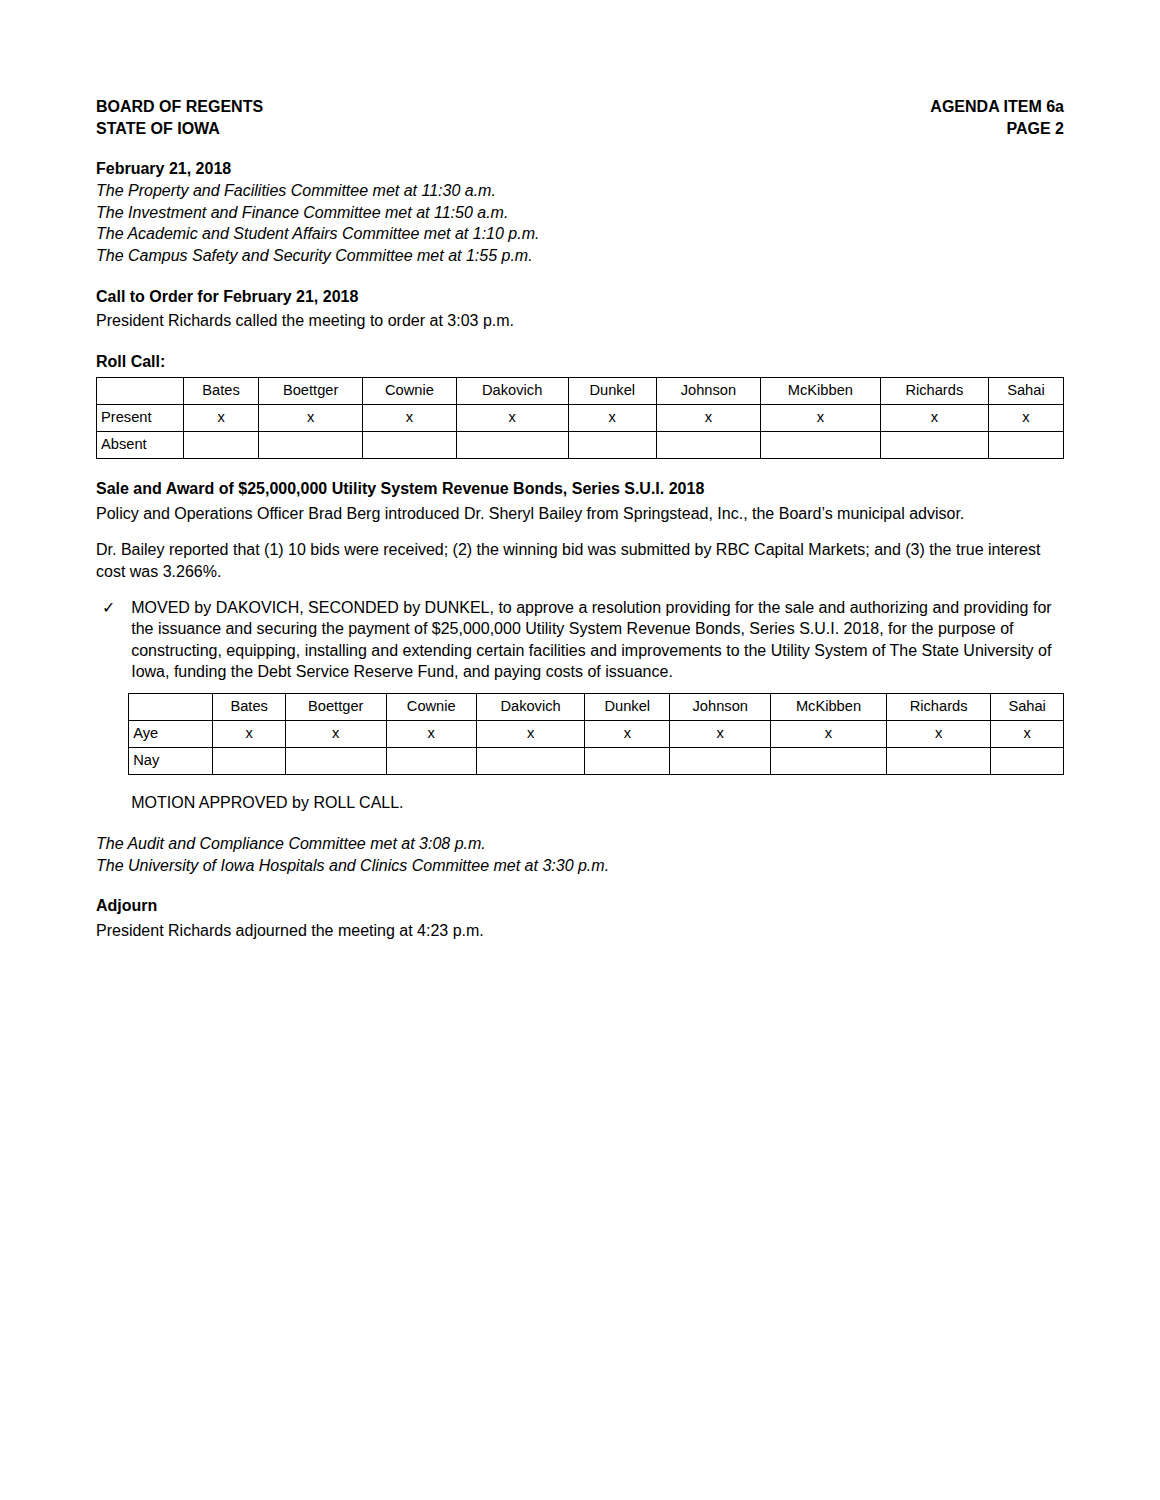BOARD OF REGENTS STATE OF IOWA
AGENDA ITEM 6a PAGE 2
February 21, 2018
The Property and Facilities Committee met at 11:30 a.m.
The Investment and Finance Committee met at 11:50 a.m.
The Academic and Student Affairs Committee met at 1:10 p.m.
The Campus Safety and Security Committee met at 1:55 p.m.
Call to Order for February 21, 2018
President Richards called the meeting to order at 3:03 p.m.
Roll Call:
| | Bates | Boettger | Cownie | Dakovich | Dunkel | Johnson | McKibben | Richards | Sahai |
| --- | --- | --- | --- | --- | --- | --- | --- | --- | --- |
| Present | x | x | x | x | x | x | x | x | x |
| Absent | | | | | | | | | |
Sale and Award of $25,000,000 Utility System Revenue Bonds, Series S.U.I. 2018
Policy and Operations Officer Brad Berg introduced Dr. Sheryl Bailey from Springstead, Inc., the Board’s municipal advisor.
Dr. Bailey reported that (1) 10 bids were received; (2) the winning bid was submitted by RBC Capital Markets; and (3) the true interest cost was 3.266%.
MOVED by DAKOVICH, SECONDED by DUNKEL, to approve a resolution providing for the sale and authorizing and providing for the issuance and securing the payment of $25,000,000 Utility System Revenue Bonds, Series S.U.I. 2018, for the purpose of constructing, equipping, installing and extending certain facilities and improvements to the Utility System of The State University of Iowa, funding the Debt Service Reserve Fund, and paying costs of issuance.
| | Bates | Boettger | Cownie | Dakovich | Dunkel | Johnson | McKibben | Richards | Sahai |
| --- | --- | --- | --- | --- | --- | --- | --- | --- | --- |
| Aye | x | x | x | x | x | x | x | x | x |
| Nay | | | | | | | | | |
MOTION APPROVED by ROLL CALL.
The Audit and Compliance Committee met at 3:08 p.m.
The University of Iowa Hospitals and Clinics Committee met at 3:30 p.m.
Adjourn
President Richards adjourned the meeting at 4:23 p.m.